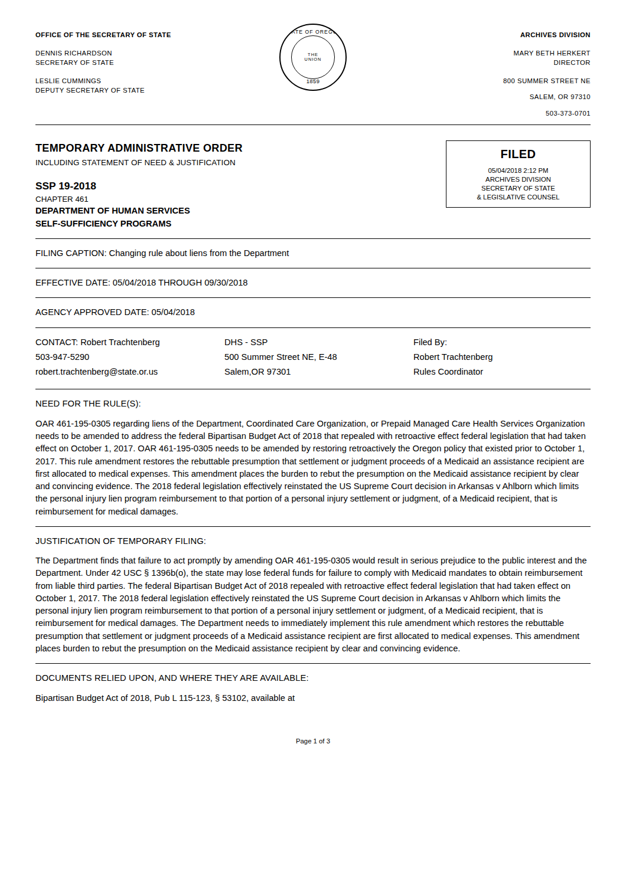OFFICE OF THE SECRETARY OF STATE
DENNIS RICHARDSON
SECRETARY OF STATE
LESLIE CUMMINGS
DEPUTY SECRETARY OF STATE
STATE OF OREGON THE
UNION 1859
ARCHIVES DIVISION
MARY BETH HERKERT
DIRECTOR
800 SUMMER STREET NE
SALEM, OR 97310
503-373-0701
TEMPORARY ADMINISTRATIVE ORDER
INCLUDING STATEMENT OF NEED & JUSTIFICATION
SSP 19-2018
CHAPTER 461
DEPARTMENT OF HUMAN SERVICES
SELF-SUFFICIENCY PROGRAMS
FILED
05/04/2018 2:12 PM
ARCHIVES DIVISION
SECRETARY OF STATE
& LEGISLATIVE COUNSEL
FILING CAPTION: Changing rule about liens from the Department
EFFECTIVE DATE: 05/04/2018 THROUGH 09/30/2018
AGENCY APPROVED DATE: 05/04/2018
CONTACT: Robert Trachtenberg
503-947-5290
robert.trachtenberg@state.or.us
DHS - SSP
500 Summer Street NE, E-48
Salem,OR 97301
Filed By:
Robert Trachtenberg
Rules Coordinator
NEED FOR THE RULE(S):
OAR 461-195-0305 regarding liens of the Department, Coordinated Care Organization, or Prepaid Managed Care Health Services Organization needs to be amended to address the federal Bipartisan Budget Act of 2018 that repealed with retroactive effect federal legislation that had taken effect on October 1, 2017. OAR 461-195-0305 needs to be amended by restoring retroactively the Oregon policy that existed prior to October 1, 2017. This rule amendment restores the rebuttable presumption that settlement or judgment proceeds of a Medicaid an assistance recipient are first allocated to medical expenses. This amendment places the burden to rebut the presumption on the Medicaid assistance recipient by clear and convincing evidence. The 2018 federal legislation effectively reinstated the US Supreme Court decision in Arkansas v Ahlborn which limits the personal injury lien program reimbursement to that portion of a personal injury settlement or judgment, of a Medicaid recipient, that is reimbursement for medical damages.
JUSTIFICATION OF TEMPORARY FILING:
The Department finds that failure to act promptly by amending OAR 461-195-0305 would result in serious prejudice to the public interest and the Department. Under 42 USC § 1396b(o), the state may lose federal funds for failure to comply with Medicaid mandates to obtain reimbursement from liable third parties. The federal Bipartisan Budget Act of 2018 repealed with retroactive effect federal legislation that had taken effect on October 1, 2017. The 2018 federal legislation effectively reinstated the US Supreme Court decision in Arkansas v Ahlborn which limits the personal injury lien program reimbursement to that portion of a personal injury settlement or judgment, of a Medicaid recipient, that is reimbursement for medical damages. The Department needs to immediately implement this rule amendment which restores the rebuttable presumption that settlement or judgment proceeds of a Medicaid assistance recipient are first allocated to medical expenses. This amendment places burden to rebut the presumption on the Medicaid assistance recipient by clear and convincing evidence.
DOCUMENTS RELIED UPON, AND WHERE THEY ARE AVAILABLE:
Bipartisan Budget Act of 2018, Pub L 115-123, § 53102, available at
Page 1 of 3